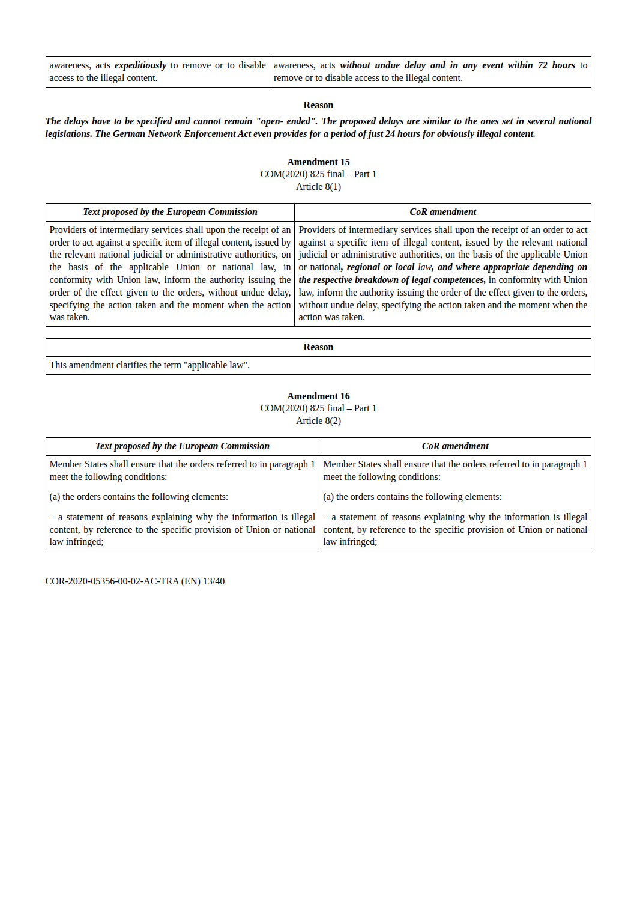| awareness, acts expeditiously to remove or to disable access to the illegal content. | awareness, acts without undue delay and in any event within 72 hours to remove or to disable access to the illegal content. |
Reason
The delays have to be specified and cannot remain "open- ended". The proposed delays are similar to the ones set in several national legislations. The German Network Enforcement Act even provides for a period of just 24 hours for obviously illegal content.
Amendment 15
COM(2020) 825 final – Part 1
Article 8(1)
| Text proposed by the European Commission | CoR amendment |
| --- | --- |
| Providers of intermediary services shall upon the receipt of an order to act against a specific item of illegal content, issued by the relevant national judicial or administrative authorities, on the basis of the applicable Union or national law, in conformity with Union law, inform the authority issuing the order of the effect given to the orders, without undue delay, specifying the action taken and the moment when the action was taken. | Providers of intermediary services shall upon the receipt of an order to act against a specific item of illegal content, issued by the relevant national judicial or administrative authorities, on the basis of the applicable Union or national , regional or local law , and where appropriate depending on the respective breakdown of legal competences, in conformity with Union law, inform the authority issuing the order of the effect given to the orders, without undue delay, specifying the action taken and the moment when the action was taken. |
| Reason |
| This amendment clarifies the term "applicable law". |
Amendment 16
COM(2020) 825 final – Part 1
Article 8(2)
| Text proposed by the European Commission | CoR amendment |
| --- | --- |
| Member States shall ensure that the orders referred to in paragraph 1 meet the following conditions: (a) the orders contains the following elements: – a statement of reasons explaining why the information is illegal content, by reference to the specific provision of Union or national law infringed; | Member States shall ensure that the orders referred to in paragraph 1 meet the following conditions: (a) the orders contains the following elements: – a statement of reasons explaining why the information is illegal content, by reference to the specific provision of Union or national law infringed; |
COR-2020-05356-00-02-AC-TRA (EN) 13/40